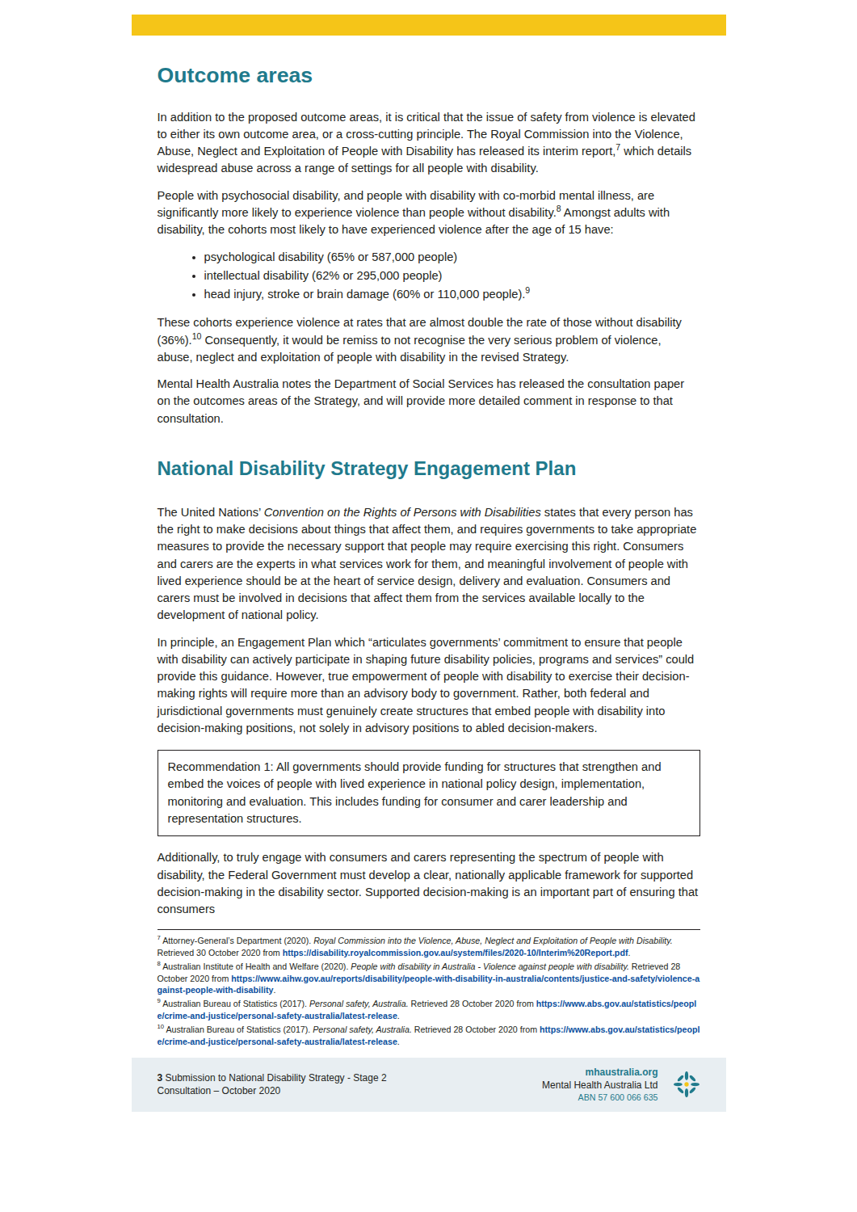Outcome areas
In addition to the proposed outcome areas, it is critical that the issue of safety from violence is elevated to either its own outcome area, or a cross-cutting principle. The Royal Commission into the Violence, Abuse, Neglect and Exploitation of People with Disability has released its interim report,7 which details widespread abuse across a range of settings for all people with disability.
People with psychosocial disability, and people with disability with co-morbid mental illness, are significantly more likely to experience violence than people without disability.8 Amongst adults with disability, the cohorts most likely to have experienced violence after the age of 15 have:
psychological disability (65% or 587,000 people)
intellectual disability (62% or 295,000 people)
head injury, stroke or brain damage (60% or 110,000 people).9
These cohorts experience violence at rates that are almost double the rate of those without disability (36%).10 Consequently, it would be remiss to not recognise the very serious problem of violence, abuse, neglect and exploitation of people with disability in the revised Strategy.
Mental Health Australia notes the Department of Social Services has released the consultation paper on the outcomes areas of the Strategy, and will provide more detailed comment in response to that consultation.
National Disability Strategy Engagement Plan
The United Nations’ Convention on the Rights of Persons with Disabilities states that every person has the right to make decisions about things that affect them, and requires governments to take appropriate measures to provide the necessary support that people may require exercising this right. Consumers and carers are the experts in what services work for them, and meaningful involvement of people with lived experience should be at the heart of service design, delivery and evaluation. Consumers and carers must be involved in decisions that affect them from the services available locally to the development of national policy.
In principle, an Engagement Plan which “articulates governments’ commitment to ensure that people with disability can actively participate in shaping future disability policies, programs and services” could provide this guidance. However, true empowerment of people with disability to exercise their decision-making rights will require more than an advisory body to government. Rather, both federal and jurisdictional governments must genuinely create structures that embed people with disability into decision-making positions, not solely in advisory positions to abled decision-makers.
Recommendation 1: All governments should provide funding for structures that strengthen and embed the voices of people with lived experience in national policy design, implementation, monitoring and evaluation. This includes funding for consumer and carer leadership and representation structures.
Additionally, to truly engage with consumers and carers representing the spectrum of people with disability, the Federal Government must develop a clear, nationally applicable framework for supported decision-making in the disability sector. Supported decision-making is an important part of ensuring that consumers
7 Attorney-General’s Department (2020). Royal Commission into the Violence, Abuse, Neglect and Exploitation of People with Disability. Retrieved 30 October 2020 from https://disability.royalcommission.gov.au/system/files/2020-10/Interim%20Report.pdf.
8 Australian Institute of Health and Welfare (2020). People with disability in Australia - Violence against people with disability. Retrieved 28 October 2020 from https://www.aihw.gov.au/reports/disability/people-with-disability-in-australia/contents/justice-and-safety/violence-against-people-with-disability.
9 Australian Bureau of Statistics (2017). Personal safety, Australia. Retrieved 28 October 2020 from https://www.abs.gov.au/statistics/people/crime-and-justice/personal-safety-australia/latest-release.
10 Australian Bureau of Statistics (2017). Personal safety, Australia. Retrieved 28 October 2020 from https://www.abs.gov.au/statistics/people/crime-and-justice/personal-safety-australia/latest-release.
3 Submission to National Disability Strategy - Stage 2
Consultation – October 2020
mhaustralia.org
Mental Health Australia Ltd
ABN 57 600 066 635